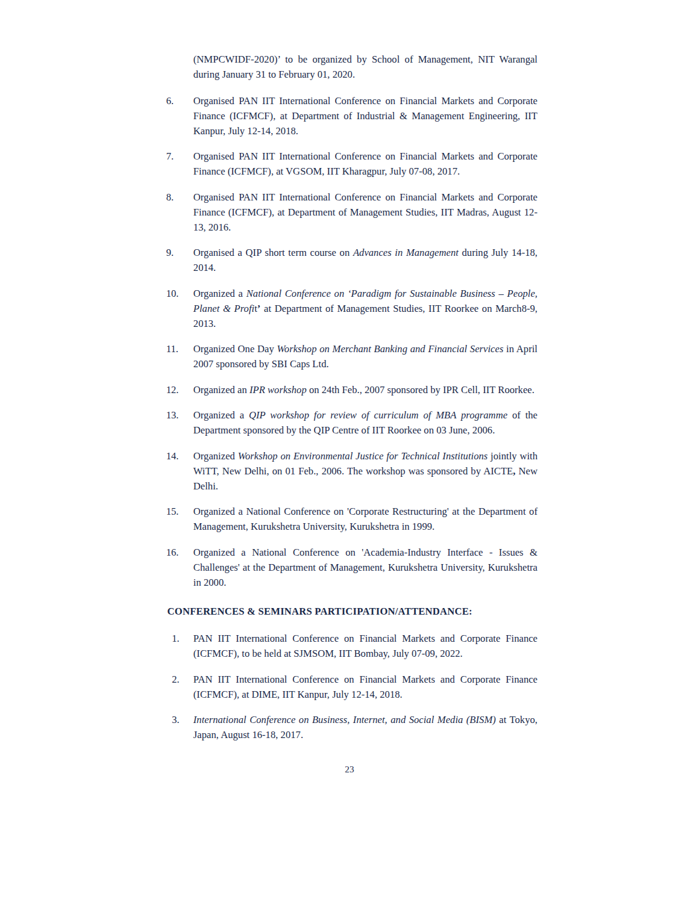(NMPCWIDF-2020)’ to be organized by School of Management, NIT Warangal during January 31 to February 01, 2020.
6. Organised PAN IIT International Conference on Financial Markets and Corporate Finance (ICFMCF), at Department of Industrial & Management Engineering, IIT Kanpur, July 12-14, 2018.
7. Organised PAN IIT International Conference on Financial Markets and Corporate Finance (ICFMCF), at VGSOM, IIT Kharagpur, July 07-08, 2017.
8. Organised PAN IIT International Conference on Financial Markets and Corporate Finance (ICFMCF), at Department of Management Studies, IIT Madras, August 12-13, 2016.
9. Organised a QIP short term course on Advances in Management during July 14-18, 2014.
10. Organized a National Conference on ‘Paradigm for Sustainable Business – People, Planet & Profit’ at Department of Management Studies, IIT Roorkee on March8-9, 2013.
11. Organized One Day Workshop on Merchant Banking and Financial Services in April 2007 sponsored by SBI Caps Ltd.
12. Organized an IPR workshop on 24th Feb., 2007 sponsored by IPR Cell, IIT Roorkee.
13. Organized a QIP workshop for review of curriculum of MBA programme of the Department sponsored by the QIP Centre of IIT Roorkee on 03 June, 2006.
14. Organized Workshop on Environmental Justice for Technical Institutions jointly with WiTT, New Delhi, on 01 Feb., 2006. The workshop was sponsored by AICTE, New Delhi.
15. Organized a National Conference on 'Corporate Restructuring' at the Department of Management, Kurukshetra University, Kurukshetra in 1999.
16. Organized a National Conference on 'Academia-Industry Interface - Issues & Challenges' at the Department of Management, Kurukshetra University, Kurukshetra in 2000.
CONFERENCES & SEMINARS PARTICIPATION/ATTENDANCE:
1. PAN IIT International Conference on Financial Markets and Corporate Finance (ICFMCF), to be held at SJMSOM, IIT Bombay, July 07-09, 2022.
2. PAN IIT International Conference on Financial Markets and Corporate Finance (ICFMCF), at DIME, IIT Kanpur, July 12-14, 2018.
3. International Conference on Business, Internet, and Social Media (BISM) at Tokyo, Japan, August 16-18, 2017.
23